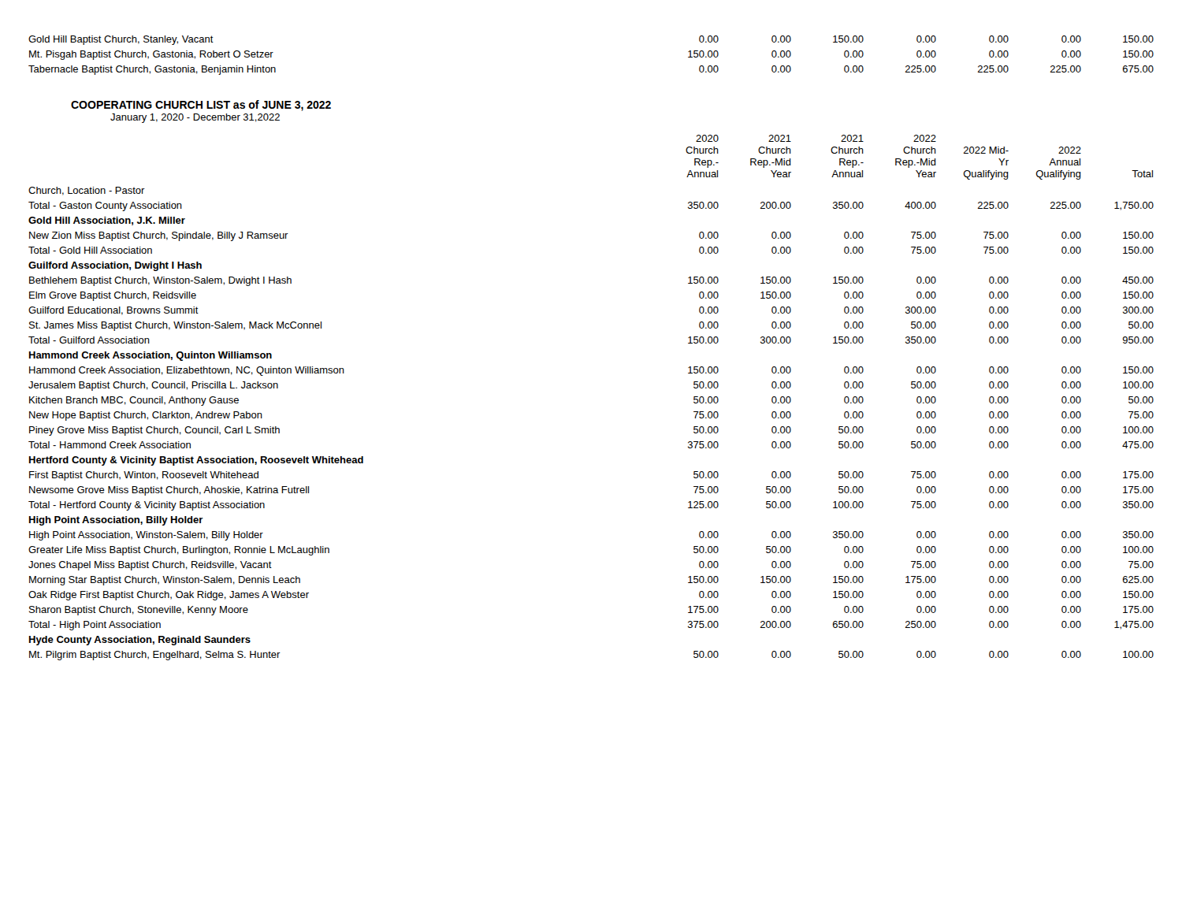| Gold Hill Baptist Church, Stanley, Vacant | 0.00 | 0.00 | 150.00 | 0.00 | 0.00 | 0.00 | 150.00 |
| Mt. Pisgah Baptist Church, Gastonia, Robert O Setzer | 150.00 | 0.00 | 0.00 | 0.00 | 0.00 | 0.00 | 150.00 |
| Tabernacle Baptist Church, Gastonia, Benjamin Hinton | 0.00 | 0.00 | 0.00 | 225.00 | 225.00 | 225.00 | 675.00 |
COOPERATING CHURCH LIST as of JUNE 3, 2022
January 1, 2020 - December 31,2022
| | 2020 Church Rep.- Annual | 2021 Church Rep.-Mid Year | 2021 Church Rep.- Annual | 2022 Church Rep.-Mid Year | 2022 Mid- Yr Qualifying | 2022 Annual Qualifying | Total |
| --- | --- | --- | --- | --- | --- | --- | --- |
| Church, Location - Pastor | | | | | | | |
| Total - Gaston County Association | 350.00 | 200.00 | 350.00 | 400.00 | 225.00 | 225.00 | 1,750.00 |
| Gold Hill Association, J.K. Miller | | | | | | | |
| New Zion Miss Baptist Church, Spindale, Billy J Ramseur | 0.00 | 0.00 | 0.00 | 75.00 | 75.00 | 0.00 | 150.00 |
| Total - Gold Hill Association | 0.00 | 0.00 | 0.00 | 75.00 | 75.00 | 0.00 | 150.00 |
| Guilford Association, Dwight I Hash | | | | | | | |
| Bethlehem Baptist Church, Winston-Salem, Dwight I Hash | 150.00 | 150.00 | 150.00 | 0.00 | 0.00 | 0.00 | 450.00 |
| Elm Grove Baptist Church, Reidsville | 0.00 | 150.00 | 0.00 | 0.00 | 0.00 | 0.00 | 150.00 |
| Guilford Educational, Browns Summit | 0.00 | 0.00 | 0.00 | 300.00 | 0.00 | 0.00 | 300.00 |
| St. James Miss Baptist Church, Winston-Salem, Mack McConnel | 0.00 | 0.00 | 0.00 | 50.00 | 0.00 | 0.00 | 50.00 |
| Total - Guilford Association | 150.00 | 300.00 | 150.00 | 350.00 | 0.00 | 0.00 | 950.00 |
| Hammond Creek Association, Quinton Williamson | | | | | | | |
| Hammond Creek Association, Elizabethtown, NC, Quinton Williamson | 150.00 | 0.00 | 0.00 | 0.00 | 0.00 | 0.00 | 150.00 |
| Jerusalem Baptist Church, Council, Priscilla L. Jackson | 50.00 | 0.00 | 0.00 | 50.00 | 0.00 | 0.00 | 100.00 |
| Kitchen Branch MBC, Council, Anthony Gause | 50.00 | 0.00 | 0.00 | 0.00 | 0.00 | 0.00 | 50.00 |
| New Hope Baptist Church, Clarkton, Andrew Pabon | 75.00 | 0.00 | 0.00 | 0.00 | 0.00 | 0.00 | 75.00 |
| Piney Grove Miss Baptist Church, Council, Carl L Smith | 50.00 | 0.00 | 50.00 | 0.00 | 0.00 | 0.00 | 100.00 |
| Total - Hammond Creek Association | 375.00 | 0.00 | 50.00 | 50.00 | 0.00 | 0.00 | 475.00 |
| Hertford County & Vicinity Baptist Association, Roosevelt Whitehead | | | | | | | |
| First Baptist Church, Winton, Roosevelt Whitehead | 50.00 | 0.00 | 50.00 | 75.00 | 0.00 | 0.00 | 175.00 |
| Newsome Grove Miss Baptist Church, Ahoskie, Katrina Futrell | 75.00 | 50.00 | 50.00 | 0.00 | 0.00 | 0.00 | 175.00 |
| Total - Hertford County & Vicinity Baptist Association | 125.00 | 50.00 | 100.00 | 75.00 | 0.00 | 0.00 | 350.00 |
| High Point Association, Billy Holder | | | | | | | |
| High Point Association, Winston-Salem, Billy Holder | 0.00 | 0.00 | 350.00 | 0.00 | 0.00 | 0.00 | 350.00 |
| Greater Life Miss Baptist Church, Burlington, Ronnie L McLaughlin | 50.00 | 50.00 | 0.00 | 0.00 | 0.00 | 0.00 | 100.00 |
| Jones Chapel Miss Baptist Church, Reidsville, Vacant | 0.00 | 0.00 | 0.00 | 75.00 | 0.00 | 0.00 | 75.00 |
| Morning Star Baptist Church, Winston-Salem, Dennis Leach | 150.00 | 150.00 | 150.00 | 175.00 | 0.00 | 0.00 | 625.00 |
| Oak Ridge First Baptist Church, Oak Ridge, James A Webster | 0.00 | 0.00 | 150.00 | 0.00 | 0.00 | 0.00 | 150.00 |
| Sharon Baptist Church, Stoneville, Kenny Moore | 175.00 | 0.00 | 0.00 | 0.00 | 0.00 | 0.00 | 175.00 |
| Total - High Point Association | 375.00 | 200.00 | 650.00 | 250.00 | 0.00 | 0.00 | 1,475.00 |
| Hyde County Association, Reginald Saunders | | | | | | | |
| Mt. Pilgrim Baptist Church, Engelhard, Selma S. Hunter | 50.00 | 0.00 | 50.00 | 0.00 | 0.00 | 0.00 | 100.00 |